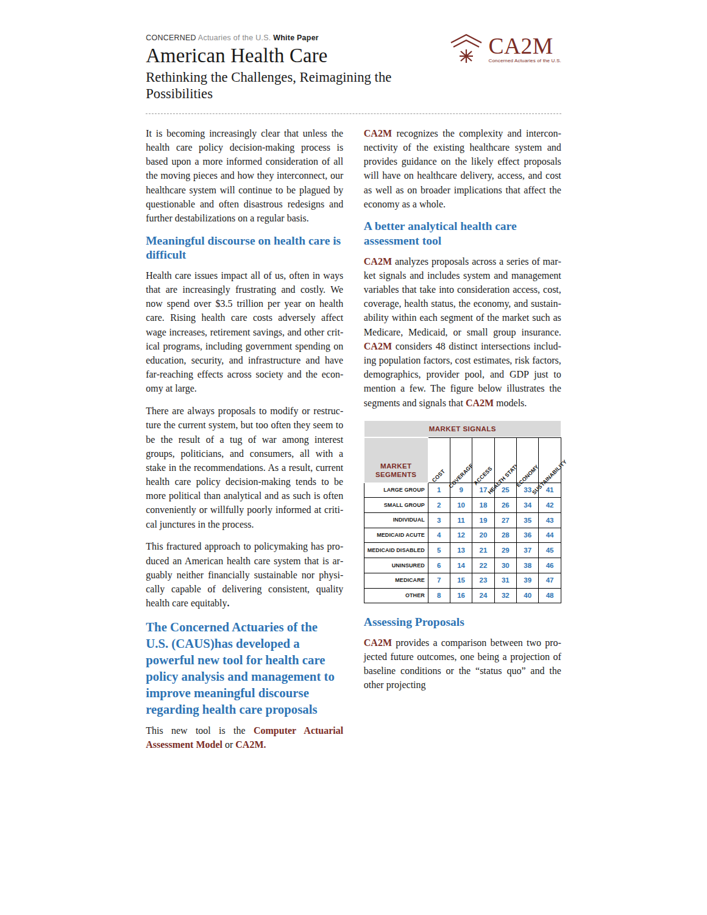CONCERNED Actuaries of the U.S. White Paper
American Health Care
Rethinking the Challenges, Reimagining the Possibilities
CA2M Concerned Actuaries of the U.S.
It is becoming increasingly clear that unless the health care policy decision-making process is based upon a more informed consideration of all the moving pieces and how they interconnect, our healthcare system will continue to be plagued by questionable and often disastrous redesigns and further destabilizations on a regular basis.
Meaningful discourse on health care is difficult
Health care issues impact all of us, often in ways that are increasingly frustrating and costly. We now spend over $3.5 trillion per year on health care. Rising health care costs adversely affect wage increases, retirement savings, and other critical programs, including government spending on education, security, and infrastructure and have far-reaching effects across society and the economy at large.
There are always proposals to modify or restructure the current system, but too often they seem to be the result of a tug of war among interest groups, politicians, and consumers, all with a stake in the recommendations. As a result, current health care policy decision-making tends to be more political than analytical and as such is often conveniently or willfully poorly informed at critical junctures in the process.
This fractured approach to policymaking has produced an American health care system that is arguably neither financially sustainable nor physically capable of delivering consistent, quality health care equitably.
The Concerned Actuaries of the U.S. (CAUS)has developed a powerful new tool for health care policy analysis and management to improve meaningful discourse regarding health care proposals
This new tool is the Computer Actuarial Assessment Model or CA2M.
CA2M recognizes the complexity and interconnectivity of the existing healthcare system and provides guidance on the likely effect proposals will have on healthcare delivery, access, and cost as well as on broader implications that affect the economy as a whole.
A better analytical health care assessment tool
CA2M analyzes proposals across a series of market signals and includes system and management variables that take into consideration access, cost, coverage, health status, the economy, and sustainability within each segment of the market such as Medicare, Medicaid, or small group insurance. CA2M considers 48 distinct intersections including population factors, cost estimates, risk factors, demographics, provider pool, and GDP just to mention a few. The figure below illustrates the segments and signals that CA2M models.
MARKET SIGNALS
| MARKET SEGMENTS | COST | COVERAGE | ACCESS | HEALTH STATUS | ECONOMY | SUSTAINABILITY |
| --- | --- | --- | --- | --- | --- | --- |
| LARGE GROUP | 1 | 9 | 17 | 25 | 33 | 41 |
| SMALL GROUP | 2 | 10 | 18 | 26 | 34 | 42 |
| INDIVIDUAL | 3 | 11 | 19 | 27 | 35 | 43 |
| MEDICAID ACUTE | 4 | 12 | 20 | 28 | 36 | 44 |
| MEDICAID DISABLED | 5 | 13 | 21 | 29 | 37 | 45 |
| UNINSURED | 6 | 14 | 22 | 30 | 38 | 46 |
| MEDICARE | 7 | 15 | 23 | 31 | 39 | 47 |
| OTHER | 8 | 16 | 24 | 32 | 40 | 48 |
Assessing Proposals
CA2M provides a comparison between two projected future outcomes, one being a projection of baseline conditions or the “status quo” and the other projecting